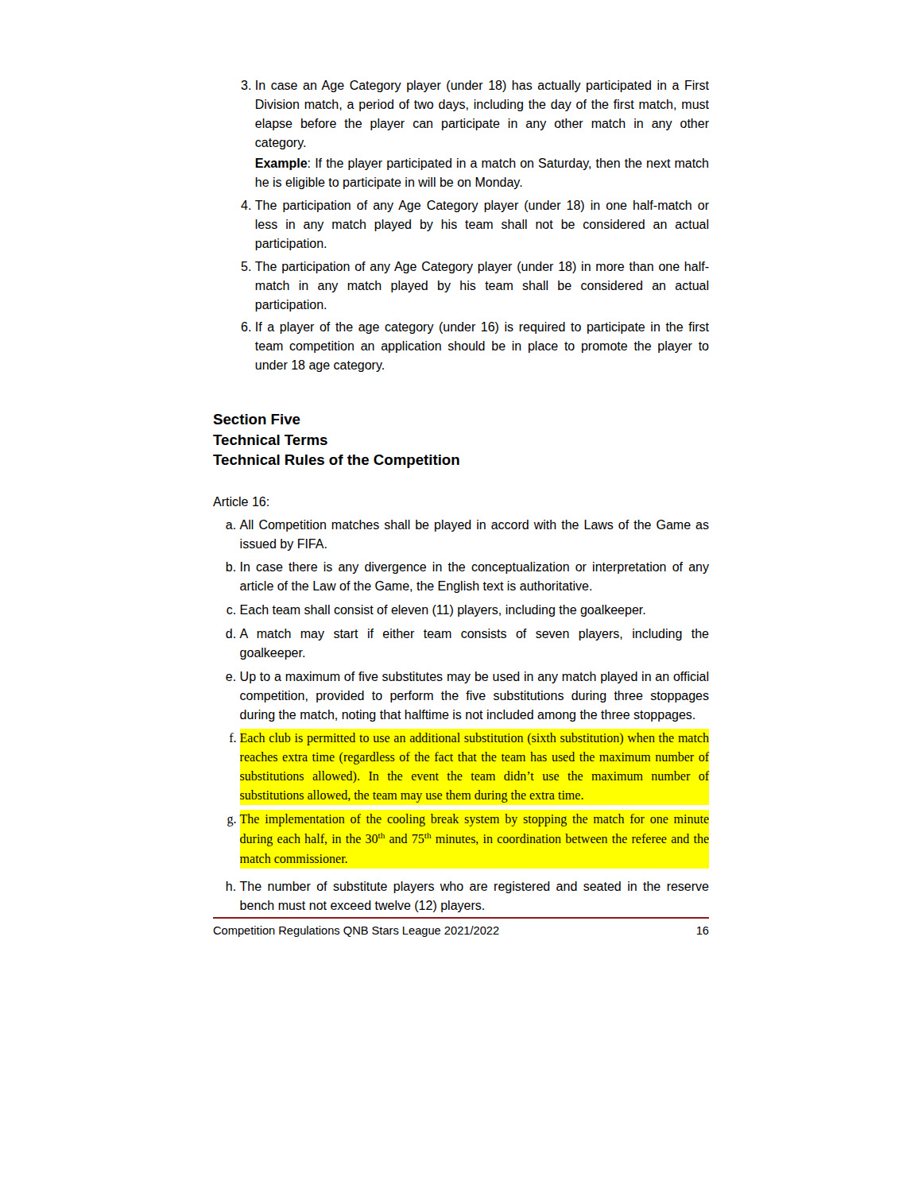In case an Age Category player (under 18) has actually participated in a First Division match, a period of two days, including the day of the first match, must elapse before the player can participate in any other match in any other category.
Example: If the player participated in a match on Saturday, then the next match he is eligible to participate in will be on Monday.
The participation of any Age Category player (under 18) in one half-match or less in any match played by his team shall not be considered an actual participation.
The participation of any Age Category player (under 18) in more than one half-match in any match played by his team shall be considered an actual participation.
If a player of the age category (under 16) is required to participate in the first team competition an application should be in place to promote the player to under 18 age category.
Section Five
Technical Terms
Technical Rules of the Competition
Article 16:
All Competition matches shall be played in accord with the Laws of the Game as issued by FIFA.
In case there is any divergence in the conceptualization or interpretation of any article of the Law of the Game, the English text is authoritative.
Each team shall consist of eleven (11) players, including the goalkeeper.
A match may start if either team consists of seven players, including the goalkeeper.
Up to a maximum of five substitutes may be used in any match played in an official competition, provided to perform the five substitutions during three stoppages during the match, noting that halftime is not included among the three stoppages.
Each club is permitted to use an additional substitution (sixth substitution) when the match reaches extra time (regardless of the fact that the team has used the maximum number of substitutions allowed). In the event the team didn’t use the maximum number of substitutions allowed, the team may use them during the extra time.
The implementation of the cooling break system by stopping the match for one minute during each half, in the 30th and 75th minutes, in coordination between the referee and the match commissioner.
The number of substitute players who are registered and seated in the reserve bench must not exceed twelve (12) players.
Competition Regulations QNB Stars League 2021/2022 16